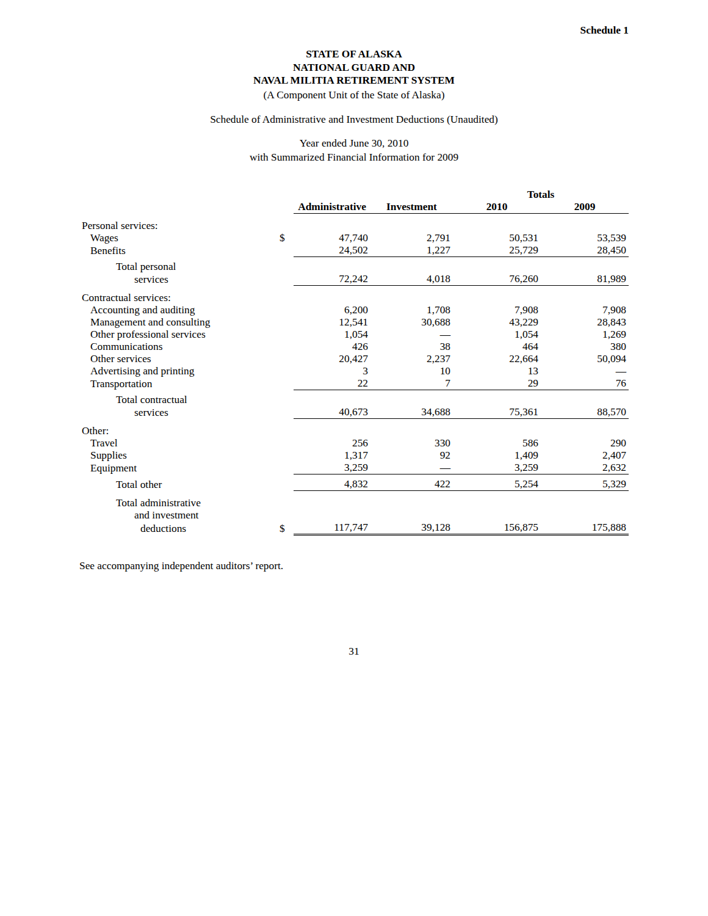Schedule 1
STATE OF ALASKA
NATIONAL GUARD AND
NAVAL MILITIA RETIREMENT SYSTEM
(A Component Unit of the State of Alaska)
Schedule of Administrative and Investment Deductions (Unaudited)
Year ended June 30, 2010
with Summarized Financial Information for 2009
| | | | | Totals |
| | | Administrative | Investment | 2010 | 2009 |
| Personal services: | | | | | |
| Wages | $ | 47,740 | 2,791 | 50,531 | 53,539 |
| Benefits | | 24,502 | 1,227 | 25,729 | 28,450 |
| Total personal | | | | | |
| services | | 72,242 | 4,018 | 76,260 | 81,989 |
| Contractual services: | | | | | |
| Accounting and auditing | | 6,200 | 1,708 | 7,908 | 7,908 |
| Management and consulting | | 12,541 | 30,688 | 43,229 | 28,843 |
| Other professional services | | 1,054 | — | 1,054 | 1,269 |
| Communications | | 426 | 38 | 464 | 380 |
| Other services | | 20,427 | 2,237 | 22,664 | 50,094 |
| Advertising and printing | | 3 | 10 | 13 | — |
| Transportation | | 22 | 7 | 29 | 76 |
| Total contractual | | | | | |
| services | | 40,673 | 34,688 | 75,361 | 88,570 |
| Other: | | | | | |
| Travel | | 256 | 330 | 586 | 290 |
| Supplies | | 1,317 | 92 | 1,409 | 2,407 |
| Equipment | | 3,259 | — | 3,259 | 2,632 |
| Total other | | 4,832 | 422 | 5,254 | 5,329 |
| Total administrative | | | | | |
| and investment | | | | | |
| deductions | $ | 117,747 | 39,128 | 156,875 | 175,888 |
See accompanying independent auditors’ report.
31